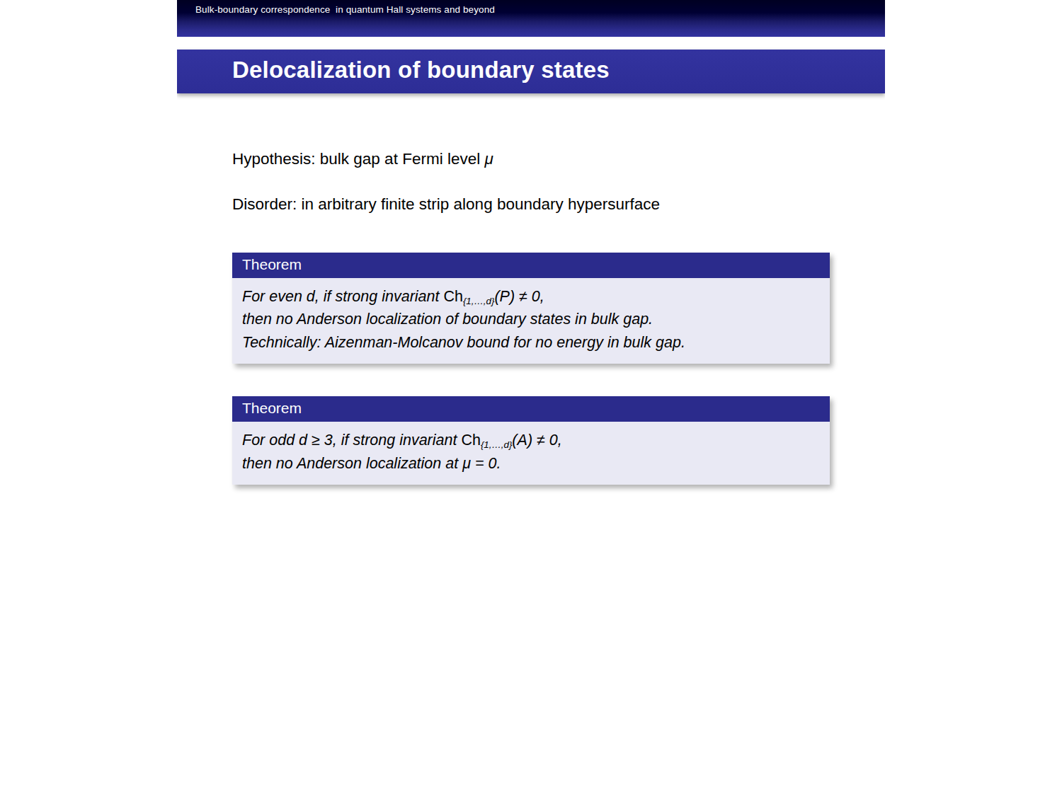Bulk-boundary correspondence in quantum Hall systems and beyond
Delocalization of boundary states
Hypothesis: bulk gap at Fermi level μ
Disorder: in arbitrary finite strip along boundary hypersurface
Theorem
For even d, if strong invariant Ch{1,…,d}(P) ≠ 0,
then no Anderson localization of boundary states in bulk gap.
Technically: Aizenman-Molcanov bound for no energy in bulk gap.
Theorem
For odd d ≥ 3, if strong invariant Ch{1,…,d}(A) ≠ 0,
then no Anderson localization at μ = 0.